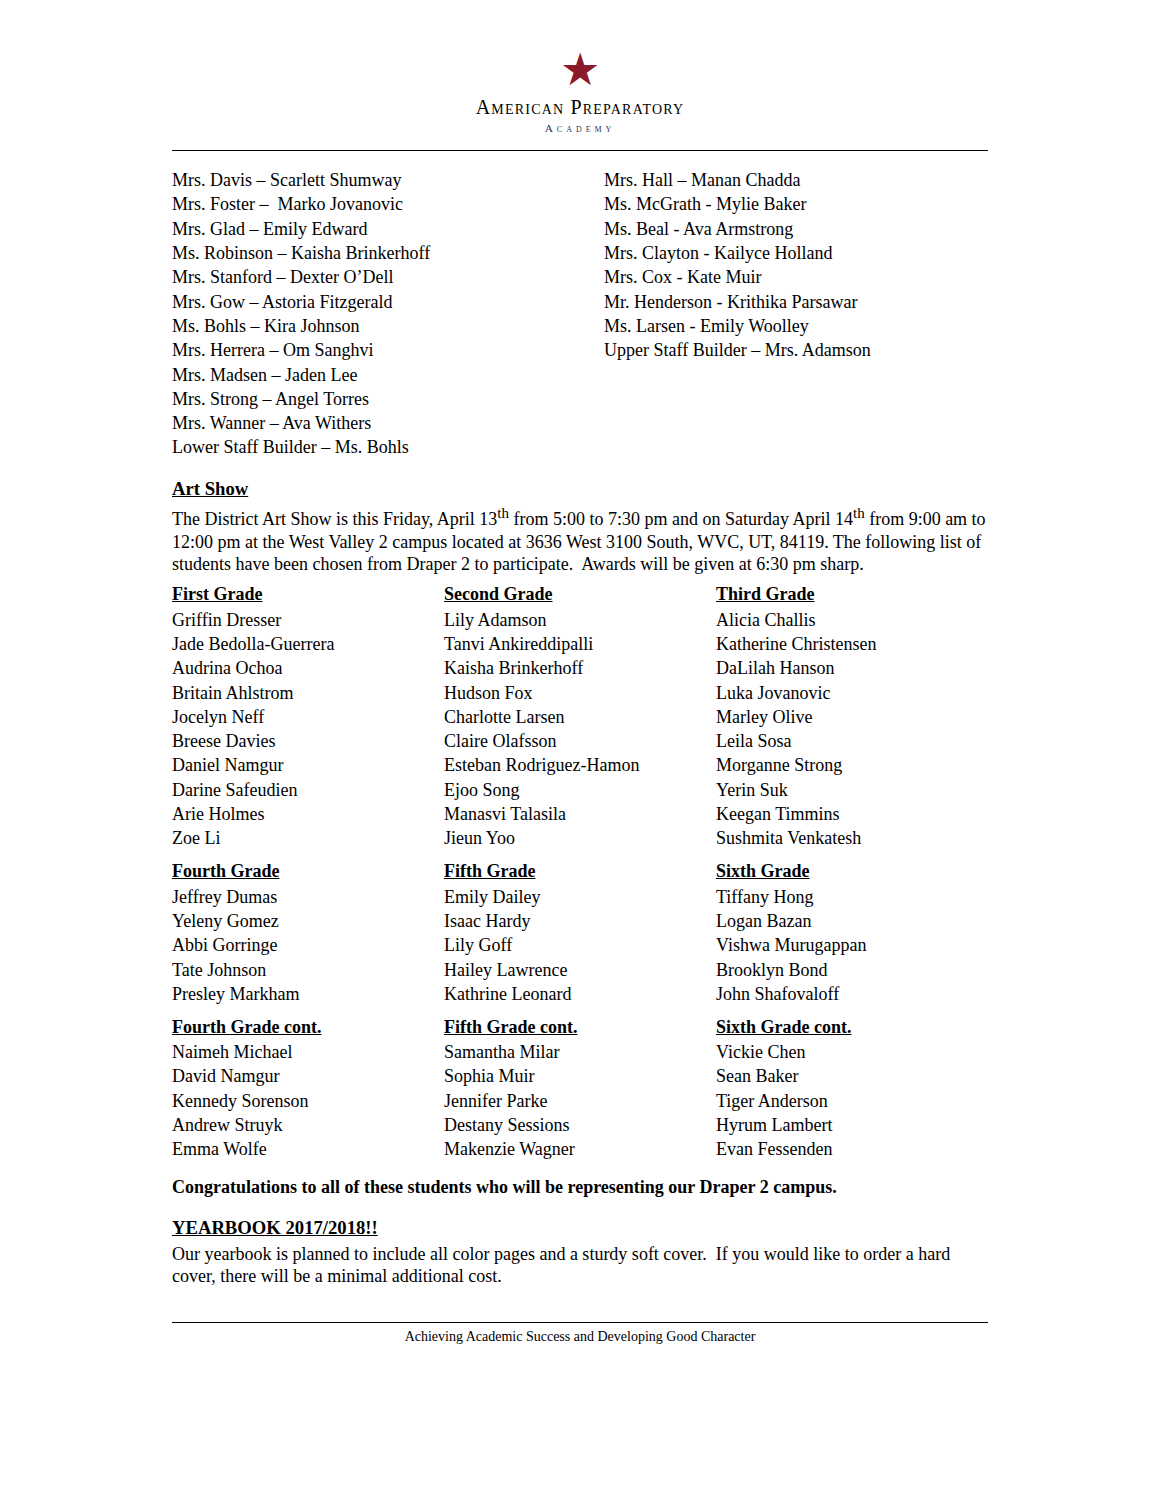★
American Preparatory
Academy
Mrs. Davis – Scarlett Shumway
Mrs. Foster – Marko Jovanovic
Mrs. Glad – Emily Edward
Ms. Robinson – Kaisha Brinkerhoff
Mrs. Stanford – Dexter O’Dell
Mrs. Gow – Astoria Fitzgerald
Ms. Bohls – Kira Johnson
Mrs. Herrera – Om Sanghvi
Mrs. Madsen – Jaden Lee
Mrs. Strong – Angel Torres
Mrs. Wanner – Ava Withers
Lower Staff Builder – Ms. Bohls
Mrs. Hall – Manan Chadda
Ms. McGrath - Mylie Baker
Ms. Beal - Ava Armstrong
Mrs. Clayton - Kailyce Holland
Mrs. Cox - Kate Muir
Mr. Henderson - Krithika Parsawar
Ms. Larsen - Emily Woolley
Upper Staff Builder – Mrs. Adamson
Art Show
The District Art Show is this Friday, April 13th from 5:00 to 7:30 pm and on Saturday April 14th from 9:00 am to 12:00 pm at the West Valley 2 campus located at 3636 West 3100 South, WVC, UT, 84119. The following list of students have been chosen from Draper 2 to participate. Awards will be given at 6:30 pm sharp.
| First Grade Griffin Dresser Jade Bedolla-Guerrera Audrina Ochoa Britain Ahlstrom Jocelyn Neff Breese Davies Daniel Namgur Darine Safeudien Arie Holmes Zoe Li | Second Grade Lily Adamson Tanvi Ankireddipalli Kaisha Brinkerhoff Hudson Fox Charlotte Larsen Claire Olafsson Esteban Rodriguez-Hamon Ejoo Song Manasvi Talasila Jieun Yoo | Third Grade Alicia Challis Katherine Christensen DaLilah Hanson Luka Jovanovic Marley Olive Leila Sosa Morganne Strong Yerin Suk Keegan Timmins Sushmita Venkatesh |
| Fourth Grade Jeffrey Dumas Yeleny Gomez Abbi Gorringe Tate Johnson Presley Markham Fourth Grade cont. Naimeh Michael David Namgur Kennedy Sorenson Andrew Struyk Emma Wolfe | Fifth Grade Emily Dailey Isaac Hardy Lily Goff Hailey Lawrence Kathrine Leonard Fifth Grade cont. Samantha Milar Sophia Muir Jennifer Parke Destany Sessions Makenzie Wagner | Sixth Grade Tiffany Hong Logan Bazan Vishwa Murugappan Brooklyn Bond John Shafovaloff Sixth Grade cont. Vickie Chen Sean Baker Tiger Anderson Hyrum Lambert Evan Fessenden |
Congratulations to all of these students who will be representing our Draper 2 campus.
YEARBOOK 2017/2018!!
Our yearbook is planned to include all color pages and a sturdy soft cover. If you would like to order a hard cover, there will be a minimal additional cost.
Achieving Academic Success and Developing Good Character